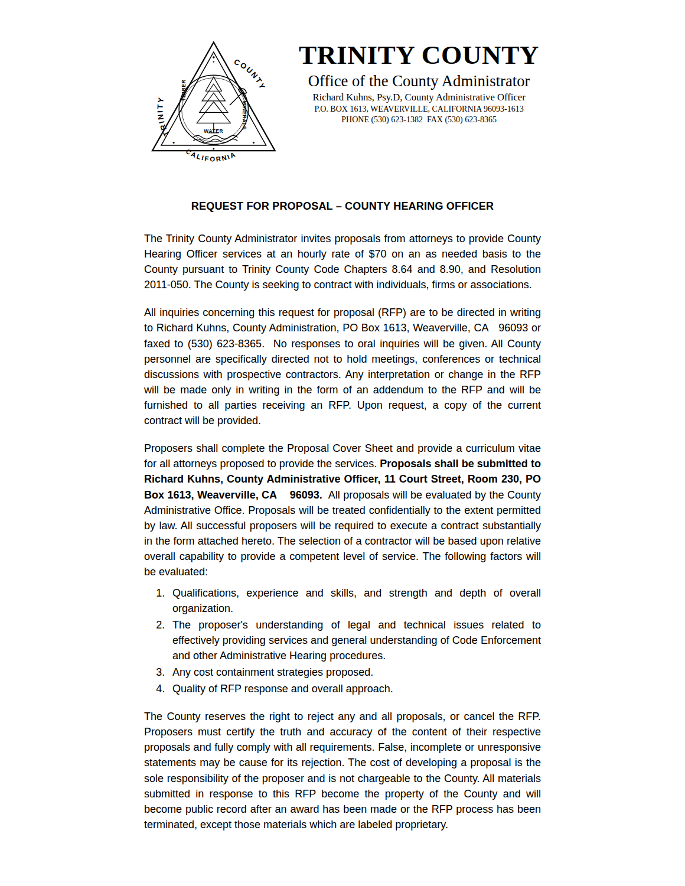TRINITY COUNTY CALIFORNIA TIMBER MINERALS WATER
TRINITY COUNTY
Office of the County Administrator
Richard Kuhns, Psy.D, County Administrative Officer
P.O. BOX 1613, WEAVERVILLE, CALIFORNIA 96093-1613
PHONE (530) 623-1382 FAX (530) 623-8365
REQUEST FOR PROPOSAL – COUNTY HEARING OFFICER
The Trinity County Administrator invites proposals from attorneys to provide County Hearing Officer services at an hourly rate of $70 on an as needed basis to the County pursuant to Trinity County Code Chapters 8.64 and 8.90, and Resolution 2011-050. The County is seeking to contract with individuals, firms or associations.
All inquiries concerning this request for proposal (RFP) are to be directed in writing to Richard Kuhns, County Administration, PO Box 1613, Weaverville, CA 96093 or faxed to (530) 623-8365. No responses to oral inquiries will be given. All County personnel are specifically directed not to hold meetings, conferences or technical discussions with prospective contractors. Any interpretation or change in the RFP will be made only in writing in the form of an addendum to the RFP and will be furnished to all parties receiving an RFP. Upon request, a copy of the current contract will be provided.
Proposers shall complete the Proposal Cover Sheet and provide a curriculum vitae for all attorneys proposed to provide the services. Proposals shall be submitted to Richard Kuhns, County Administrative Officer, 11 Court Street, Room 230, PO Box 1613, Weaverville, CA 96093. All proposals will be evaluated by the County Administrative Office. Proposals will be treated confidentially to the extent permitted by law. All successful proposers will be required to execute a contract substantially in the form attached hereto. The selection of a contractor will be based upon relative overall capability to provide a competent level of service. The following factors will be evaluated:
Qualifications, experience and skills, and strength and depth of overall organization.
The proposer's understanding of legal and technical issues related to effectively providing services and general understanding of Code Enforcement and other Administrative Hearing procedures.
Any cost containment strategies proposed.
Quality of RFP response and overall approach.
The County reserves the right to reject any and all proposals, or cancel the RFP. Proposers must certify the truth and accuracy of the content of their respective proposals and fully comply with all requirements. False, incomplete or unresponsive statements may be cause for its rejection. The cost of developing a proposal is the sole responsibility of the proposer and is not chargeable to the County. All materials submitted in response to this RFP become the property of the County and will become public record after an award has been made or the RFP process has been terminated, except those materials which are labeled proprietary.